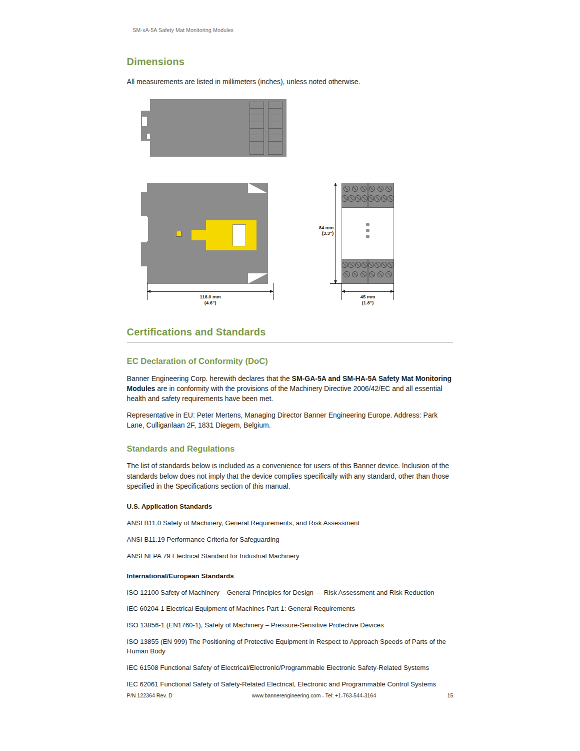SM-xA-5A Safety Mat Monitoring Modules
Dimensions
All measurements are listed in millimeters (inches), unless noted otherwise.
118.0 mm
(4.6")
84 mm
(3.3")
45 mm
(1.8")
Certifications and Standards
EC Declaration of Conformity (DoC)
Banner Engineering Corp. herewith declares that the SM-GA-5A and SM-HA-5A Safety Mat Monitoring Modules are in conformity with the provisions of the Machinery Directive 2006/42/EC and all essential health and safety requirements have been met.
Representative in EU: Peter Mertens, Managing Director Banner Engineering Europe. Address: Park Lane, Culliganlaan 2F, 1831 Diegem, Belgium.
Standards and Regulations
The list of standards below is included as a convenience for users of this Banner device. Inclusion of the standards below does not imply that the device complies specifically with any standard, other than those specified in the Specifications section of this manual.
U.S. Application Standards
ANSI B11.0 Safety of Machinery, General Requirements, and Risk Assessment
ANSI B11.19 Performance Criteria for Safeguarding
ANSI NFPA 79 Electrical Standard for Industrial Machinery
International/European Standards
ISO 12100 Safety of Machinery – General Principles for Design — Risk Assessment and Risk Reduction
IEC 60204-1 Electrical Equipment of Machines Part 1: General Requirements
ISO 13856-1 (EN1760-1), Safety of Machinery – Pressure-Sensitive Protective Devices
ISO 13855 (EN 999) The Positioning of Protective Equipment in Respect to Approach Speeds of Parts of the Human Body
IEC 61508 Functional Safety of Electrical/Electronic/Programmable Electronic Safety-Related Systems
IEC 62061 Functional Safety of Safety-Related Electrical, Electronic and Programmable Control Systems
P/N 122364 Rev. D
www.bannerengineering.com - Tel: +1-763-544-3164
15